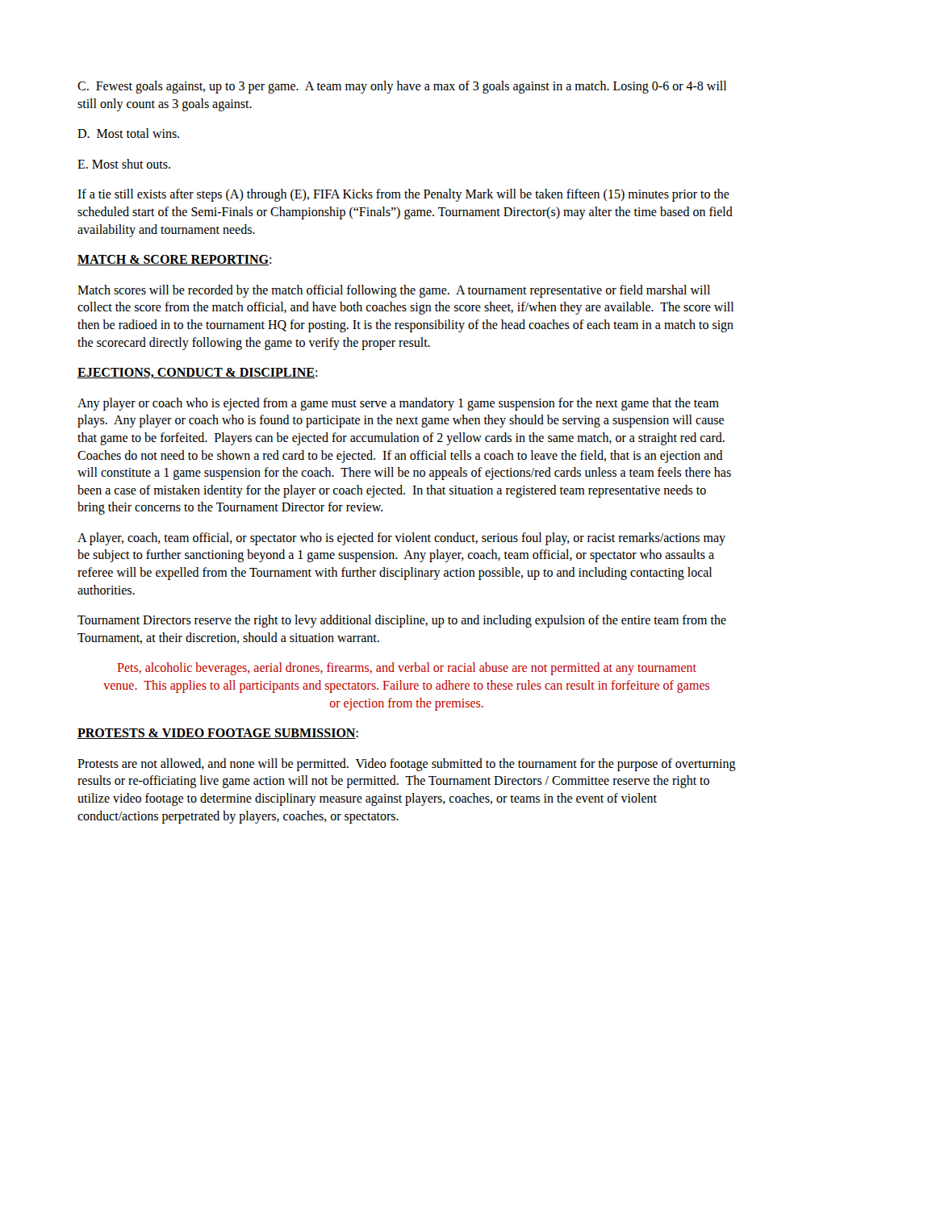C. Fewest goals against, up to 3 per game. A team may only have a max of 3 goals against in a match. Losing 0-6 or 4-8 will still only count as 3 goals against.
D. Most total wins.
E. Most shut outs.
If a tie still exists after steps (A) through (E), FIFA Kicks from the Penalty Mark will be taken fifteen (15) minutes prior to the scheduled start of the Semi-Finals or Championship (“Finals”) game. Tournament Director(s) may alter the time based on field availability and tournament needs.
MATCH & SCORE REPORTING
:
Match scores will be recorded by the match official following the game. A tournament representative or field marshal will collect the score from the match official, and have both coaches sign the score sheet, if/when they are available. The score will then be radioed in to the tournament HQ for posting. It is the responsibility of the head coaches of each team in a match to sign the scorecard directly following the game to verify the proper result.
EJECTIONS, CONDUCT & DISCIPLINE
:
Any player or coach who is ejected from a game must serve a mandatory 1 game suspension for the next game that the team plays. Any player or coach who is found to participate in the next game when they should be serving a suspension will cause that game to be forfeited. Players can be ejected for accumulation of 2 yellow cards in the same match, or a straight red card. Coaches do not need to be shown a red card to be ejected. If an official tells a coach to leave the field, that is an ejection and will constitute a 1 game suspension for the coach. There will be no appeals of ejections/red cards unless a team feels there has been a case of mistaken identity for the player or coach ejected. In that situation a registered team representative needs to bring their concerns to the Tournament Director for review.
A player, coach, team official, or spectator who is ejected for violent conduct, serious foul play, or racist remarks/actions may be subject to further sanctioning beyond a 1 game suspension. Any player, coach, team official, or spectator who assaults a referee will be expelled from the Tournament with further disciplinary action possible, up to and including contacting local authorities.
Tournament Directors reserve the right to levy additional discipline, up to and including expulsion of the entire team from the Tournament, at their discretion, should a situation warrant.
Pets, alcoholic beverages, aerial drones, firearms, and verbal or racial abuse are not permitted at any tournament venue. This applies to all participants and spectators. Failure to adhere to these rules can result in forfeiture of games or ejection from the premises.
PROTESTS & VIDEO FOOTAGE SUBMISSION
:
Protests are not allowed, and none will be permitted. Video footage submitted to the tournament for the purpose of overturning results or re-officiating live game action will not be permitted. The Tournament Directors / Committee reserve the right to utilize video footage to determine disciplinary measure against players, coaches, or teams in the event of violent conduct/actions perpetrated by players, coaches, or spectators.